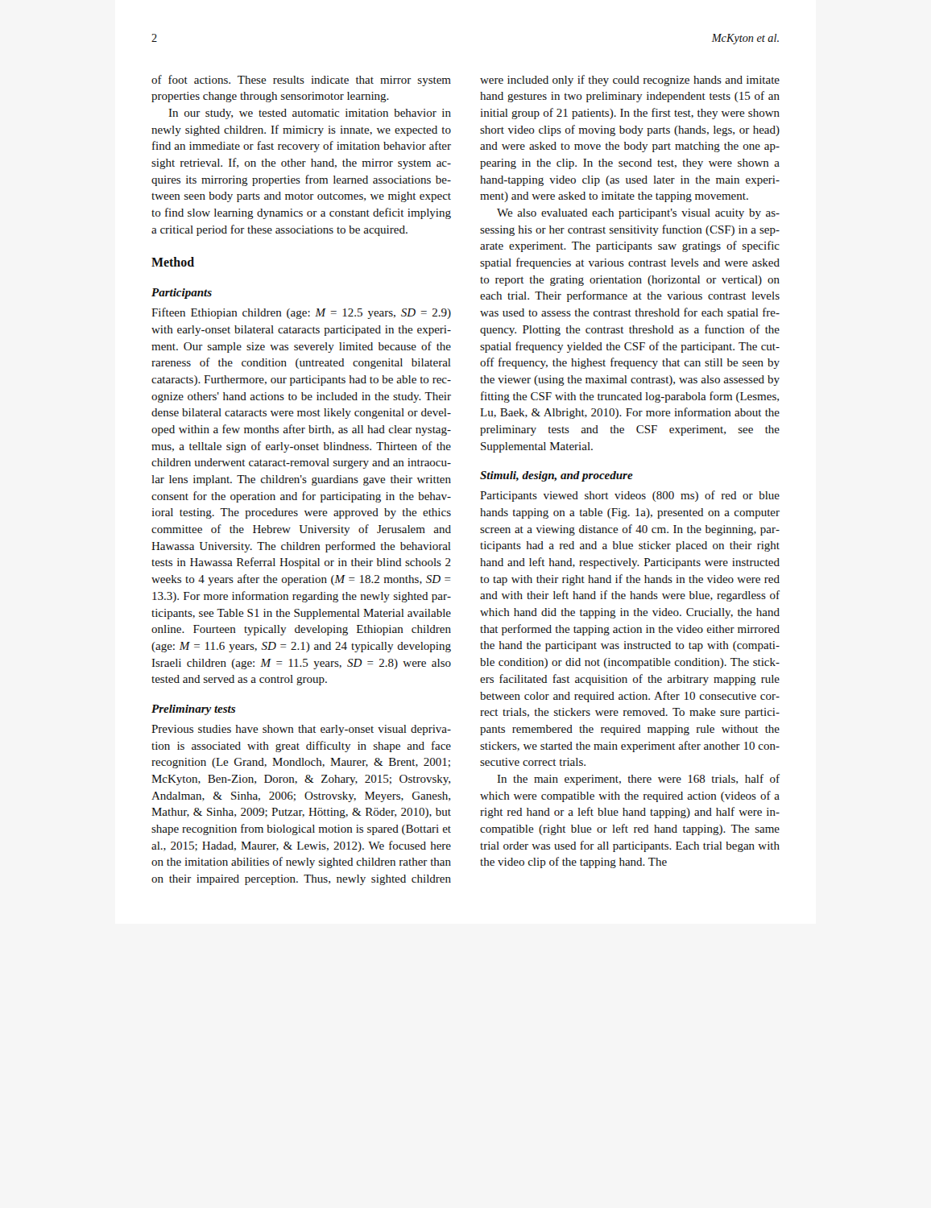2 McKyton et al.
of foot actions. These results indicate that mirror system properties change through sensorimotor learning.
In our study, we tested automatic imitation behavior in newly sighted children. If mimicry is innate, we expected to find an immediate or fast recovery of imitation behavior after sight retrieval. If, on the other hand, the mirror system acquires its mirroring properties from learned associations between seen body parts and motor outcomes, we might expect to find slow learning dynamics or a constant deficit implying a critical period for these associations to be acquired.
Method
Participants
Fifteen Ethiopian children (age: M = 12.5 years, SD = 2.9) with early-onset bilateral cataracts participated in the experiment. Our sample size was severely limited because of the rareness of the condition (untreated congenital bilateral cataracts). Furthermore, our participants had to be able to recognize others' hand actions to be included in the study. Their dense bilateral cataracts were most likely congenital or developed within a few months after birth, as all had clear nystagmus, a telltale sign of early-onset blindness. Thirteen of the children underwent cataract-removal surgery and an intraocular lens implant. The children's guardians gave their written consent for the operation and for participating in the behavioral testing. The procedures were approved by the ethics committee of the Hebrew University of Jerusalem and Hawassa University. The children performed the behavioral tests in Hawassa Referral Hospital or in their blind schools 2 weeks to 4 years after the operation (M = 18.2 months, SD = 13.3). For more information regarding the newly sighted participants, see Table S1 in the Supplemental Material available online. Fourteen typically developing Ethiopian children (age: M = 11.6 years, SD = 2.1) and 24 typically developing Israeli children (age: M = 11.5 years, SD = 2.8) were also tested and served as a control group.
Preliminary tests
Previous studies have shown that early-onset visual deprivation is associated with great difficulty in shape and face recognition (Le Grand, Mondloch, Maurer, & Brent, 2001; McKyton, Ben-Zion, Doron, & Zohary, 2015; Ostrovsky, Andalman, & Sinha, 2006; Ostrovsky, Meyers, Ganesh, Mathur, & Sinha, 2009; Putzar, Hötting, & Röder, 2010), but shape recognition from biological motion is spared (Bottari et al., 2015; Hadad, Maurer, & Lewis, 2012). We focused here on the imitation abilities of newly sighted children rather than on their impaired perception. Thus, newly sighted children were included only if they could recognize hands and imitate hand gestures in two preliminary independent tests (15 of an initial group of 21 patients). In the first test, they were shown short video clips of moving body parts (hands, legs, or head) and were asked to move the body part matching the one appearing in the clip. In the second test, they were shown a hand-tapping video clip (as used later in the main experiment) and were asked to imitate the tapping movement.
We also evaluated each participant's visual acuity by assessing his or her contrast sensitivity function (CSF) in a separate experiment. The participants saw gratings of specific spatial frequencies at various contrast levels and were asked to report the grating orientation (horizontal or vertical) on each trial. Their performance at the various contrast levels was used to assess the contrast threshold for each spatial frequency. Plotting the contrast threshold as a function of the spatial frequency yielded the CSF of the participant. The cutoff frequency, the highest frequency that can still be seen by the viewer (using the maximal contrast), was also assessed by fitting the CSF with the truncated log-parabola form (Lesmes, Lu, Baek, & Albright, 2010). For more information about the preliminary tests and the CSF experiment, see the Supplemental Material.
Stimuli, design, and procedure
Participants viewed short videos (800 ms) of red or blue hands tapping on a table (Fig. 1a), presented on a computer screen at a viewing distance of 40 cm. In the beginning, participants had a red and a blue sticker placed on their right hand and left hand, respectively. Participants were instructed to tap with their right hand if the hands in the video were red and with their left hand if the hands were blue, regardless of which hand did the tapping in the video. Crucially, the hand that performed the tapping action in the video either mirrored the hand the participant was instructed to tap with (compatible condition) or did not (incompatible condition). The stickers facilitated fast acquisition of the arbitrary mapping rule between color and required action. After 10 consecutive correct trials, the stickers were removed. To make sure participants remembered the required mapping rule without the stickers, we started the main experiment after another 10 consecutive correct trials.
In the main experiment, there were 168 trials, half of which were compatible with the required action (videos of a right red hand or a left blue hand tapping) and half were incompatible (right blue or left red hand tapping). The same trial order was used for all participants. Each trial began with the video clip of the tapping hand. The